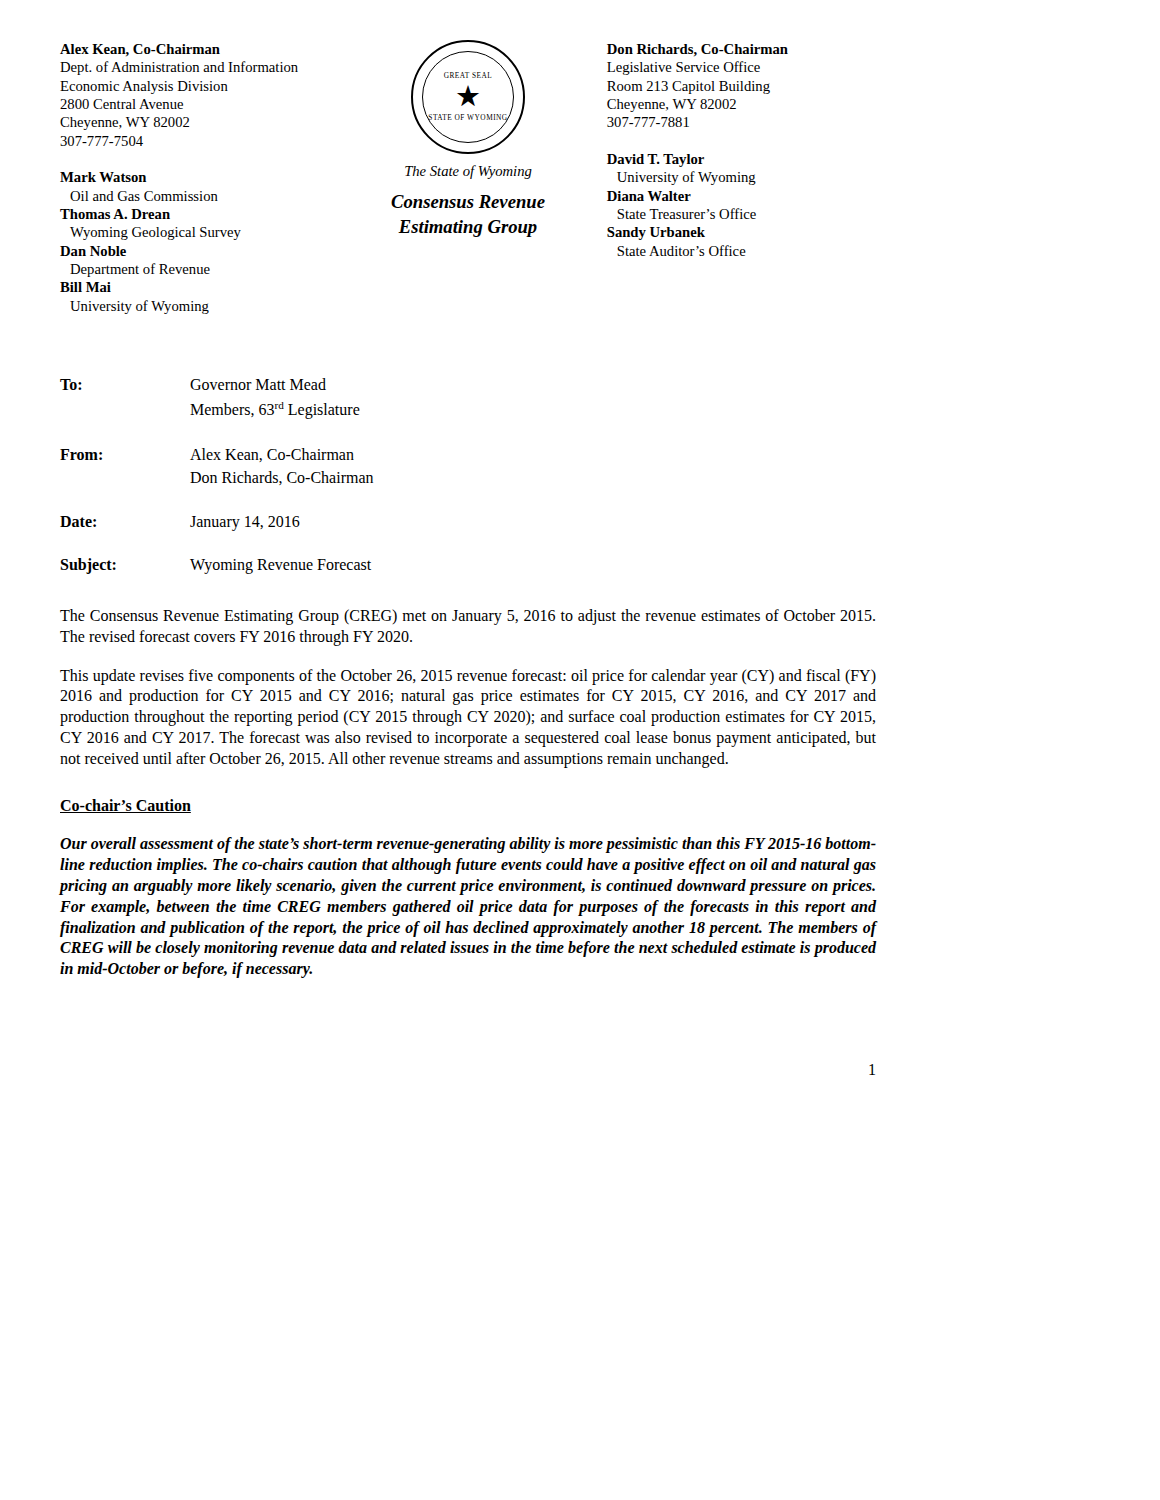Alex Kean, Co-Chairman
Dept. of Administration and Information
Economic Analysis Division
2800 Central Avenue
Cheyenne, WY 82002
307-777-7504
Mark Watson
Oil and Gas Commission
Thomas A. Drean
Wyoming Geological Survey
Dan Noble
Department of Revenue
Bill Mai
University of Wyoming
GREAT SEAL
★
STATE OF WYOMING
The State of Wyoming
Consensus Revenue
Estimating Group
Don Richards, Co-Chairman
Legislative Service Office
Room 213 Capitol Building
Cheyenne, WY 82002
307-777-7881
David T. Taylor
University of Wyoming
Diana Walter
State Treasurer’s Office
Sandy Urbanek
State Auditor’s Office
To:
Governor Matt Mead
Members, 63rd Legislature
From:
Alex Kean, Co-Chairman
Don Richards, Co-Chairman
Date:
January 14, 2016
Subject:
Wyoming Revenue Forecast
The Consensus Revenue Estimating Group (CREG) met on January 5, 2016 to adjust the revenue estimates of October 2015. The revised forecast covers FY 2016 through FY 2020.
This update revises five components of the October 26, 2015 revenue forecast: oil price for calendar year (CY) and fiscal (FY) 2016 and production for CY 2015 and CY 2016; natural gas price estimates for CY 2015, CY 2016, and CY 2017 and production throughout the reporting period (CY 2015 through CY 2020); and surface coal production estimates for CY 2015, CY 2016 and CY 2017. The forecast was also revised to incorporate a sequestered coal lease bonus payment anticipated, but not received until after October 26, 2015. All other revenue streams and assumptions remain unchanged.
Co-chair’s Caution
Our overall assessment of the state’s short-term revenue-generating ability is more pessimistic than this FY 2015-16 bottom-line reduction implies. The co-chairs caution that although future events could have a positive effect on oil and natural gas pricing an arguably more likely scenario, given the current price environment, is continued downward pressure on prices. For example, between the time CREG members gathered oil price data for purposes of the forecasts in this report and finalization and publication of the report, the price of oil has declined approximately another 18 percent. The members of CREG will be closely monitoring revenue data and related issues in the time before the next scheduled estimate is produced in mid-October or before, if necessary.
1